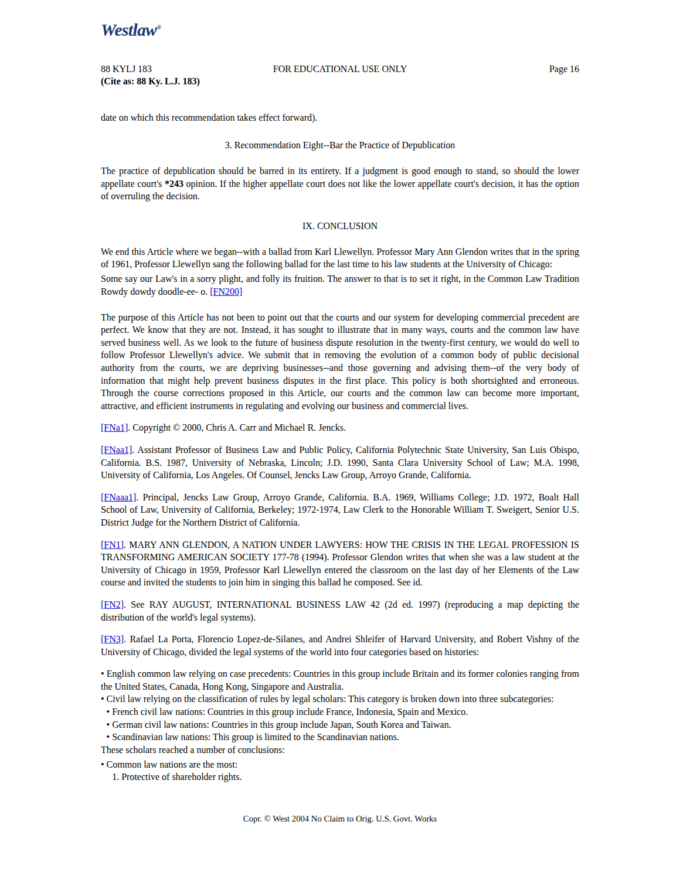Westlaw®
| 88 KYLJ 183 | FOR EDUCATIONAL USE ONLY | Page 16 |
| (Cite as: 88 Ky. L.J. 183) | | |
date on which this recommendation takes effect forward).
3. Recommendation Eight--Bar the Practice of Depublication
The practice of depublication should be barred in its entirety. If a judgment is good enough to stand, so should the lower appellate court's *243 opinion. If the higher appellate court does not like the lower appellate court's decision, it has the option of overruling the decision.
IX. CONCLUSION
We end this Article where we began--with a ballad from Karl Llewellyn. Professor Mary Ann Glendon writes that in the spring of 1961, Professor Llewellyn sang the following ballad for the last time to his law students at the University of Chicago:
Some say our Law's in a sorry plight, and folly its fruition. The answer to that is to set it right, in the Common Law Tradition Rowdy dowdy doodle-ee- o. [FN200]
The purpose of this Article has not been to point out that the courts and our system for developing commercial precedent are perfect. We know that they are not. Instead, it has sought to illustrate that in many ways, courts and the common law have served business well. As we look to the future of business dispute resolution in the twenty-first century, we would do well to follow Professor Llewellyn's advice. We submit that in removing the evolution of a common body of public decisional authority from the courts, we are depriving businesses--and those governing and advising them--of the very body of information that might help prevent business disputes in the first place. This policy is both shortsighted and erroneous. Through the course corrections proposed in this Article, our courts and the common law can become more important, attractive, and efficient instruments in regulating and evolving our business and commercial lives.
[FNa1]. Copyright © 2000, Chris A. Carr and Michael R. Jencks.
[FNaa1]. Assistant Professor of Business Law and Public Policy, California Polytechnic State University, San Luis Obispo, California. B.S. 1987, University of Nebraska, Lincoln; J.D. 1990, Santa Clara University School of Law; M.A. 1998, University of California, Los Angeles. Of Counsel, Jencks Law Group, Arroyo Grande, California.
[FNaaa1]. Principal, Jencks Law Group, Arroyo Grande, California. B.A. 1969, Williams College; J.D. 1972, Boalt Hall School of Law, University of California, Berkeley; 1972-1974, Law Clerk to the Honorable William T. Sweigert, Senior U.S. District Judge for the Northern District of California.
[FN1]. MARY ANN GLENDON, A NATION UNDER LAWYERS: HOW THE CRISIS IN THE LEGAL PROFESSION IS TRANSFORMING AMERICAN SOCIETY 177-78 (1994). Professor Glendon writes that when she was a law student at the University of Chicago in 1959, Professor Karl Llewellyn entered the classroom on the last day of her Elements of the Law course and invited the students to join him in singing this ballad he composed. See id.
[FN2]. See RAY AUGUST, INTERNATIONAL BUSINESS LAW 42 (2d ed. 1997) (reproducing a map depicting the distribution of the world's legal systems).
[FN3]. Rafael La Porta, Florencio Lopez-de-Silanes, and Andrei Shleifer of Harvard University, and Robert Vishny of the University of Chicago, divided the legal systems of the world into four categories based on histories:
• English common law relying on case precedents: Countries in this group include Britain and its former colonies ranging from the United States, Canada, Hong Kong, Singapore and Australia.
• Civil law relying on the classification of rules by legal scholars: This category is broken down into three subcategories:
• French civil law nations: Countries in this group include France, Indonesia, Spain and Mexico.
• German civil law nations: Countries in this group include Japan, South Korea and Taiwan.
• Scandinavian law nations: This group is limited to the Scandinavian nations.
These scholars reached a number of conclusions:
• Common law nations are the most:
Protective of shareholder rights.
Copr. © West 2004 No Claim to Orig. U.S. Govt. Works